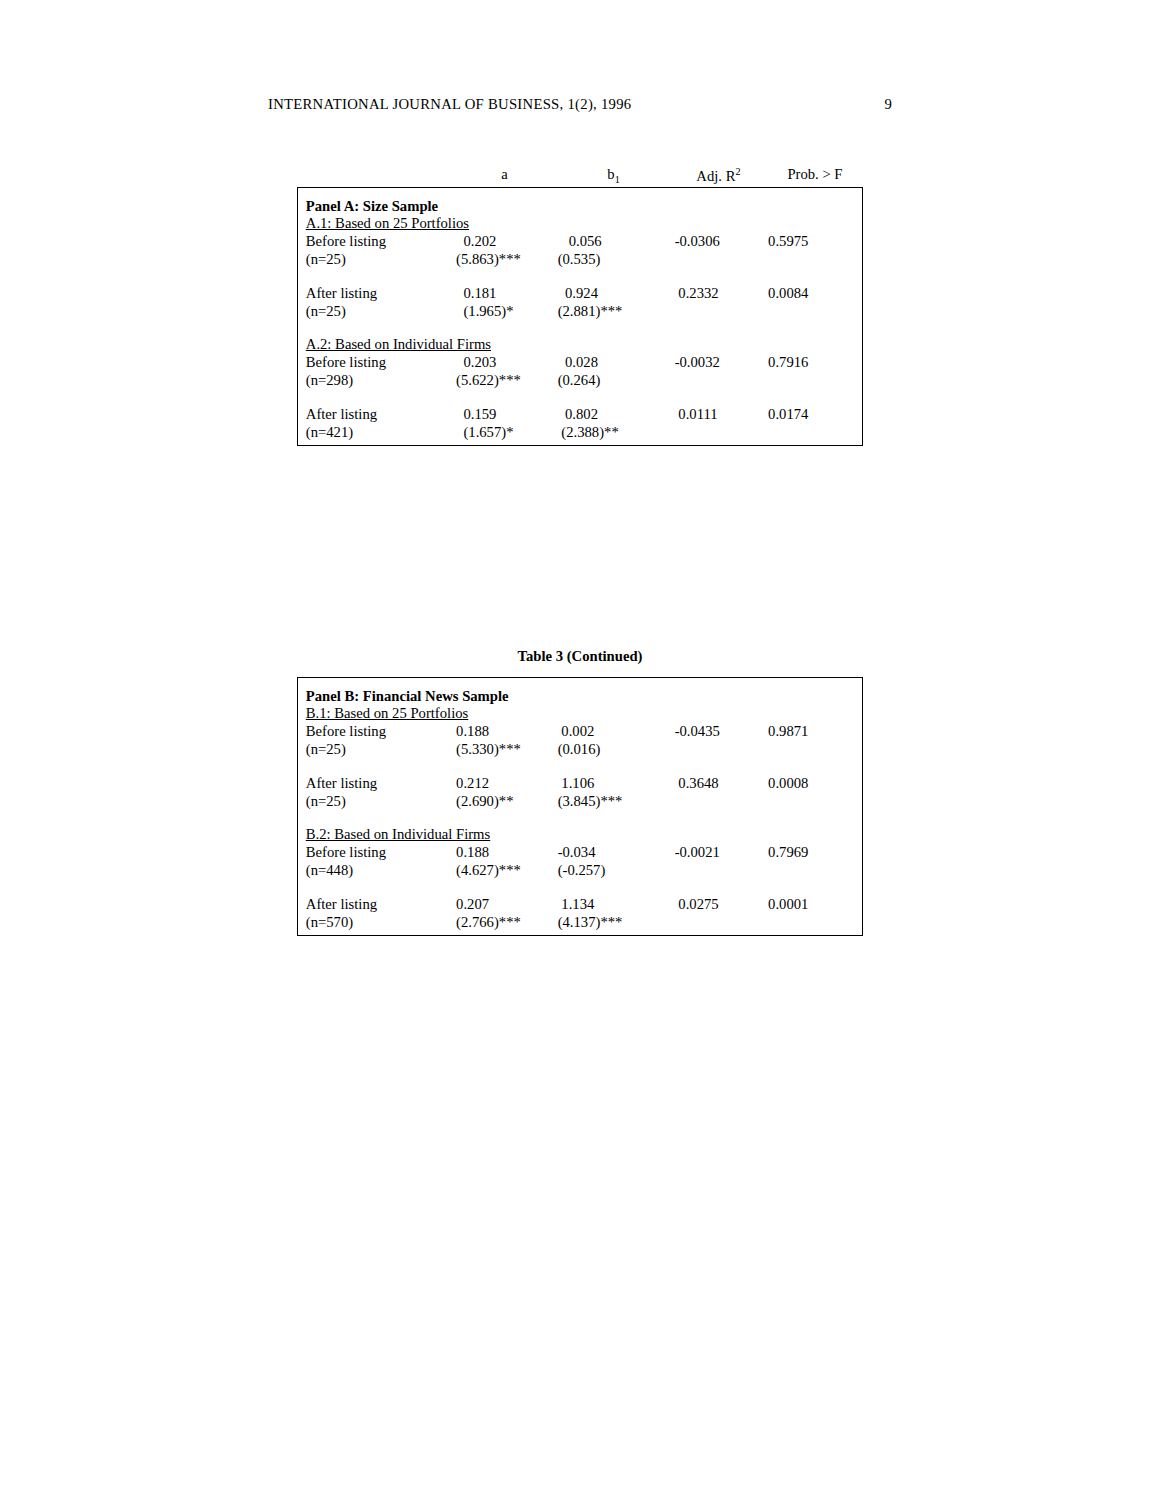International Journal of Business, 1(2), 1996 9
a
b1
Adj. R2
Prob. > F
Panel A: Size Sample
A.1: Based on 25 Portfolios
Before listing
0.202
0.056
-0.0306
0.5975
(n=25)
(5.863)***
(0.535)
After listing
0.181
0.924
0.2332
0.0084
(n=25)
(1.965)*
(2.881)***
A.2: Based on Individual Firms
Before listing
0.203
0.028
-0.0032
0.7916
(n=298)
(5.622)***
(0.264)
After listing
0.159
0.802
0.0111
0.0174
(n=421)
(1.657)*
(2.388)**
Table 3 (Continued)
Panel B: Financial News Sample
B.1: Based on 25 Portfolios
Before listing
0.188
0.002
-0.0435
0.9871
(n=25)
(5.330)***
(0.016)
After listing
0.212
1.106
0.3648
0.0008
(n=25)
(2.690)**
(3.845)***
B.2: Based on Individual Firms
Before listing
0.188
-0.034
-0.0021
0.7969
(n=448)
(4.627)***
(-0.257)
After listing
0.207
1.134
0.0275
0.0001
(n=570)
(2.766)***
(4.137)***